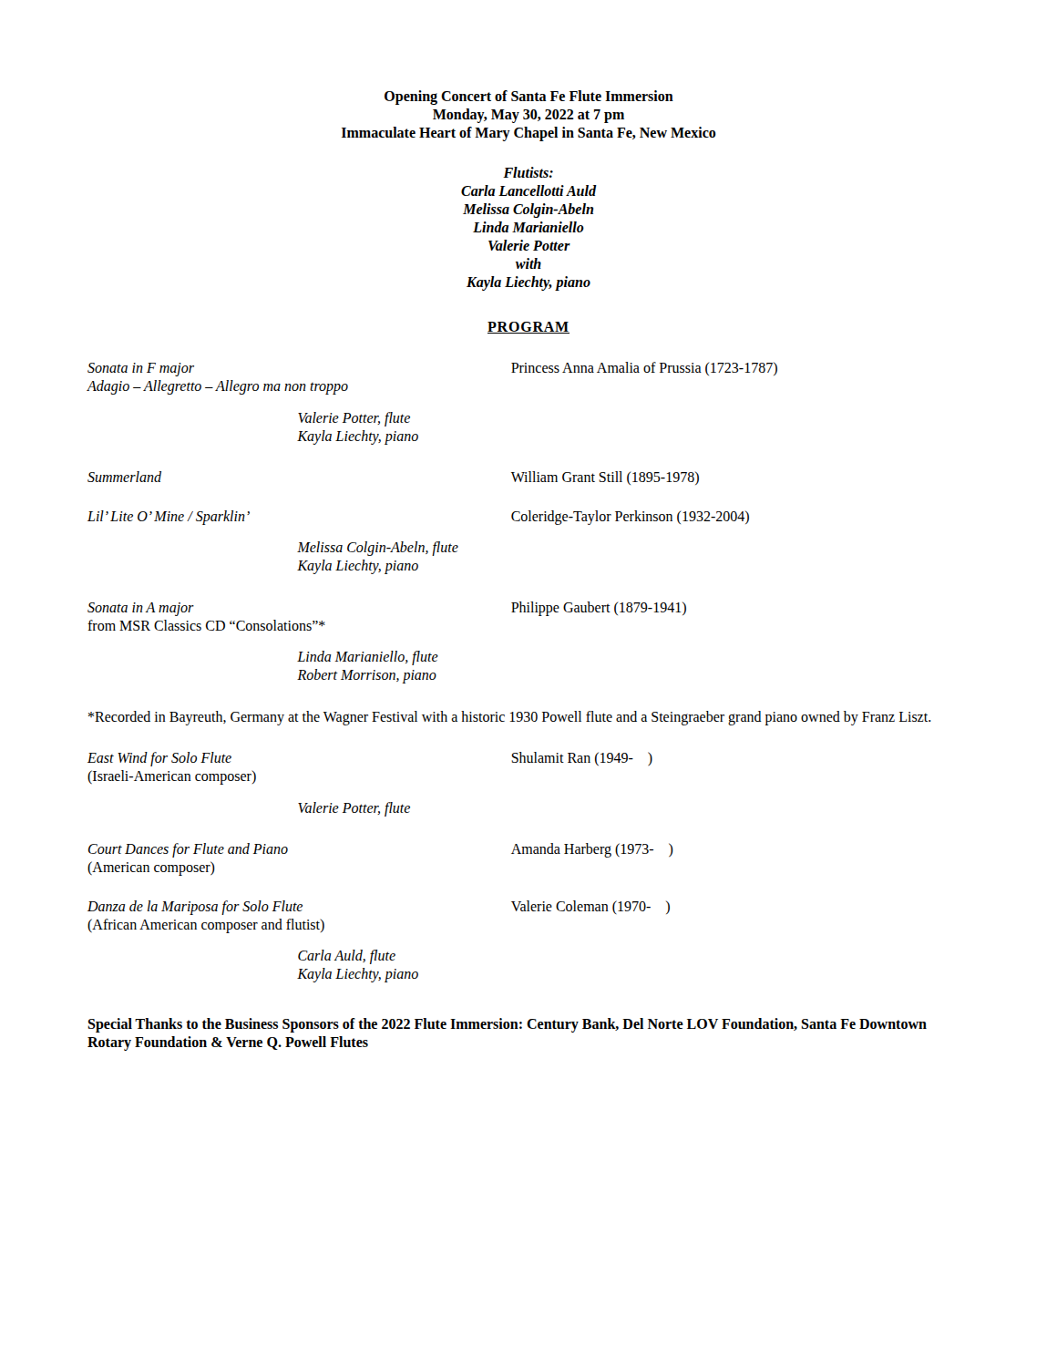Opening Concert of Santa Fe Flute Immersion
Monday, May 30, 2022 at 7 pm
Immaculate Heart of Mary Chapel in Santa Fe, New Mexico
Flutists:
Carla Lancellotti Auld
Melissa Colgin-Abeln
Linda Marianiello
Valerie Potter
with
Kayla Liechty, piano
PROGRAM
| Sonata in F major Adagio – Allegretto – Allegro ma non troppo | Princess Anna Amalia of Prussia (1723-1787) |
Valerie Potter, flute
Kayla Liechty, piano
| Summerland | William Grant Still (1895-1978) |
| Lil’ Lite O’ Mine / Sparklin’ | Coleridge-Taylor Perkinson (1932-2004) |
Melissa Colgin-Abeln, flute
Kayla Liechty, piano
| Sonata in A major from MSR Classics CD “Consolations”* | Philippe Gaubert (1879-1941) |
Linda Marianiello, flute
Robert Morrison, piano
*Recorded in Bayreuth, Germany at the Wagner Festival with a historic 1930 Powell flute and a Steingraeber grand piano owned by Franz Liszt.
| East Wind for Solo Flute (Israeli-American composer) | Shulamit Ran (1949- ) |
Valerie Potter, flute
| Court Dances for Flute and Piano (American composer) | Amanda Harberg (1973- ) |
| Danza de la Mariposa for Solo Flute (African American composer and flutist) | Valerie Coleman (1970- ) |
Carla Auld, flute
Kayla Liechty, piano
Special Thanks to the Business Sponsors of the 2022 Flute Immersion: Century Bank, Del Norte LOV Foundation, Santa Fe Downtown Rotary Foundation & Verne Q. Powell Flutes